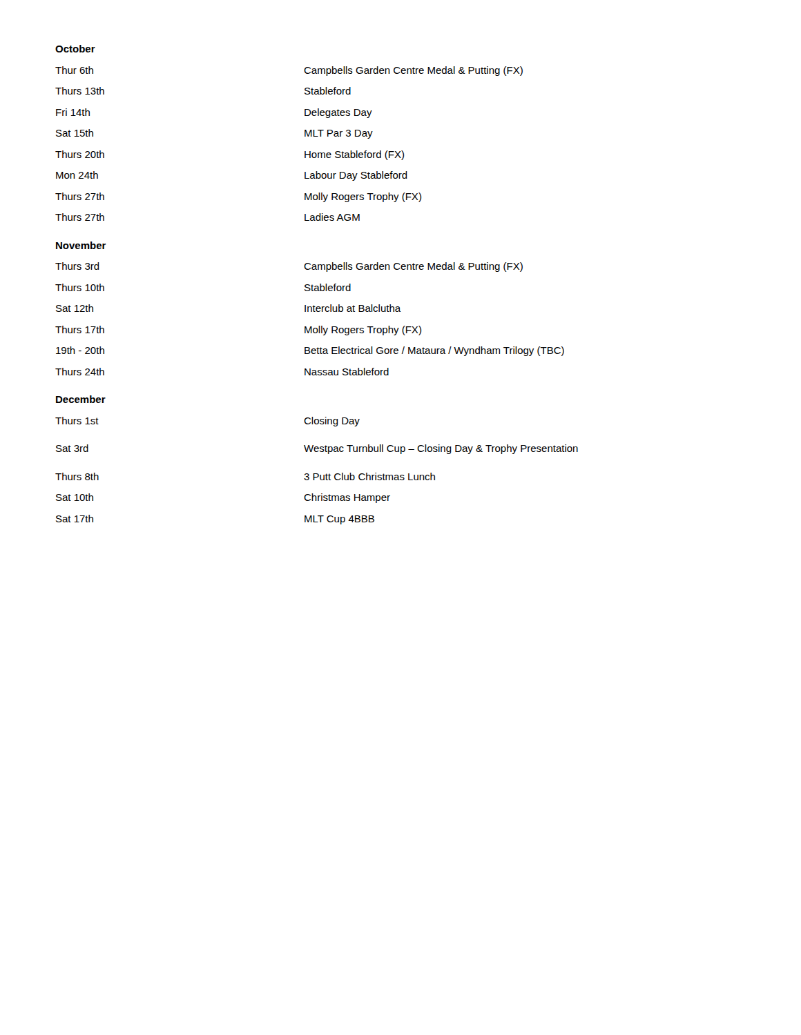| October | |
| Thur 6th | Campbells Garden Centre Medal & Putting (FX) |
| Thurs 13th | Stableford |
| Fri 14th | Delegates Day |
| Sat 15th | MLT Par 3 Day |
| Thurs 20th | Home Stableford (FX) |
| Mon 24th | Labour Day Stableford |
| Thurs 27th | Molly Rogers Trophy (FX) |
| Thurs 27th | Ladies AGM |
| November | |
| Thurs 3rd | Campbells Garden Centre Medal & Putting (FX) |
| Thurs 10th | Stableford |
| Sat 12th | Interclub at Balclutha |
| Thurs 17th | Molly Rogers Trophy (FX) |
| 19th - 20th | Betta Electrical Gore / Mataura / Wyndham Trilogy (TBC) |
| Thurs 24th | Nassau Stableford |
| December | |
| Thurs 1st | Closing Day |
| Sat 3rd | Westpac Turnbull Cup – Closing Day & Trophy Presentation |
| Thurs 8th | 3 Putt Club Christmas Lunch |
| Sat 10th | Christmas Hamper |
| Sat 17th | MLT Cup 4BBB |